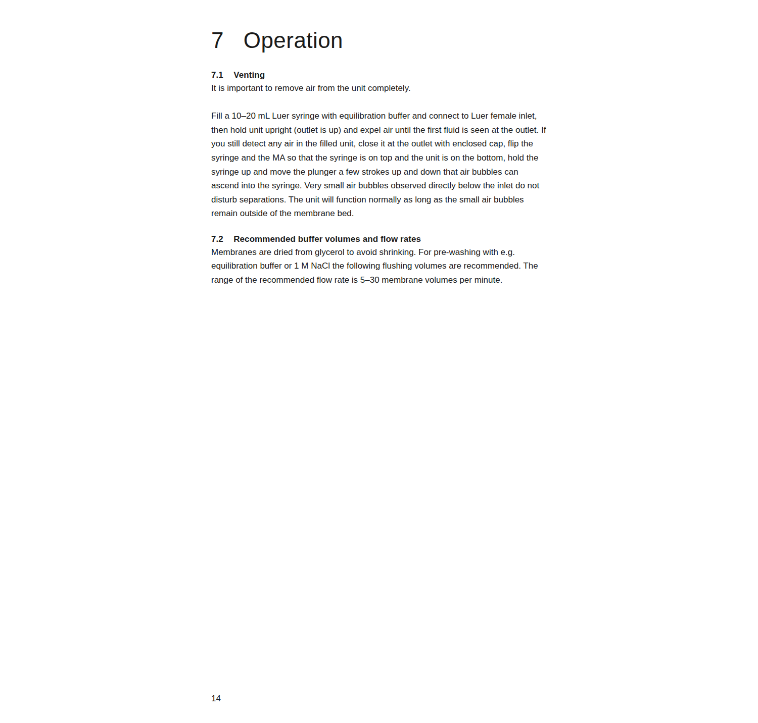7 Operation
7.1 Venting
It is important to remove air from the unit completely.
Fill a 10–20 mL Luer syringe with equilibration buffer and connect to Luer female inlet, then hold unit upright (outlet is up) and expel air until the first fluid is seen at the outlet. If you still detect any air in the filled unit, close it at the outlet with enclosed cap, flip the syringe and the MA so that the syringe is on top and the unit is on the bottom, hold the syringe up and move the plunger a few strokes up and down that air bubbles can ascend into the syringe. Very small air bubbles observed directly below the inlet do not disturb separations. The unit will function normally as long as the small air bubbles remain outside of the membrane bed.
7.2 Recommended buffer volumes and flow rates
Membranes are dried from glycerol to avoid shrinking. For pre-washing with e.g. equilibration buffer or 1 M NaCl the following flushing volumes are recommended. The range of the recommended flow rate is 5–30 membrane volumes per minute.
14